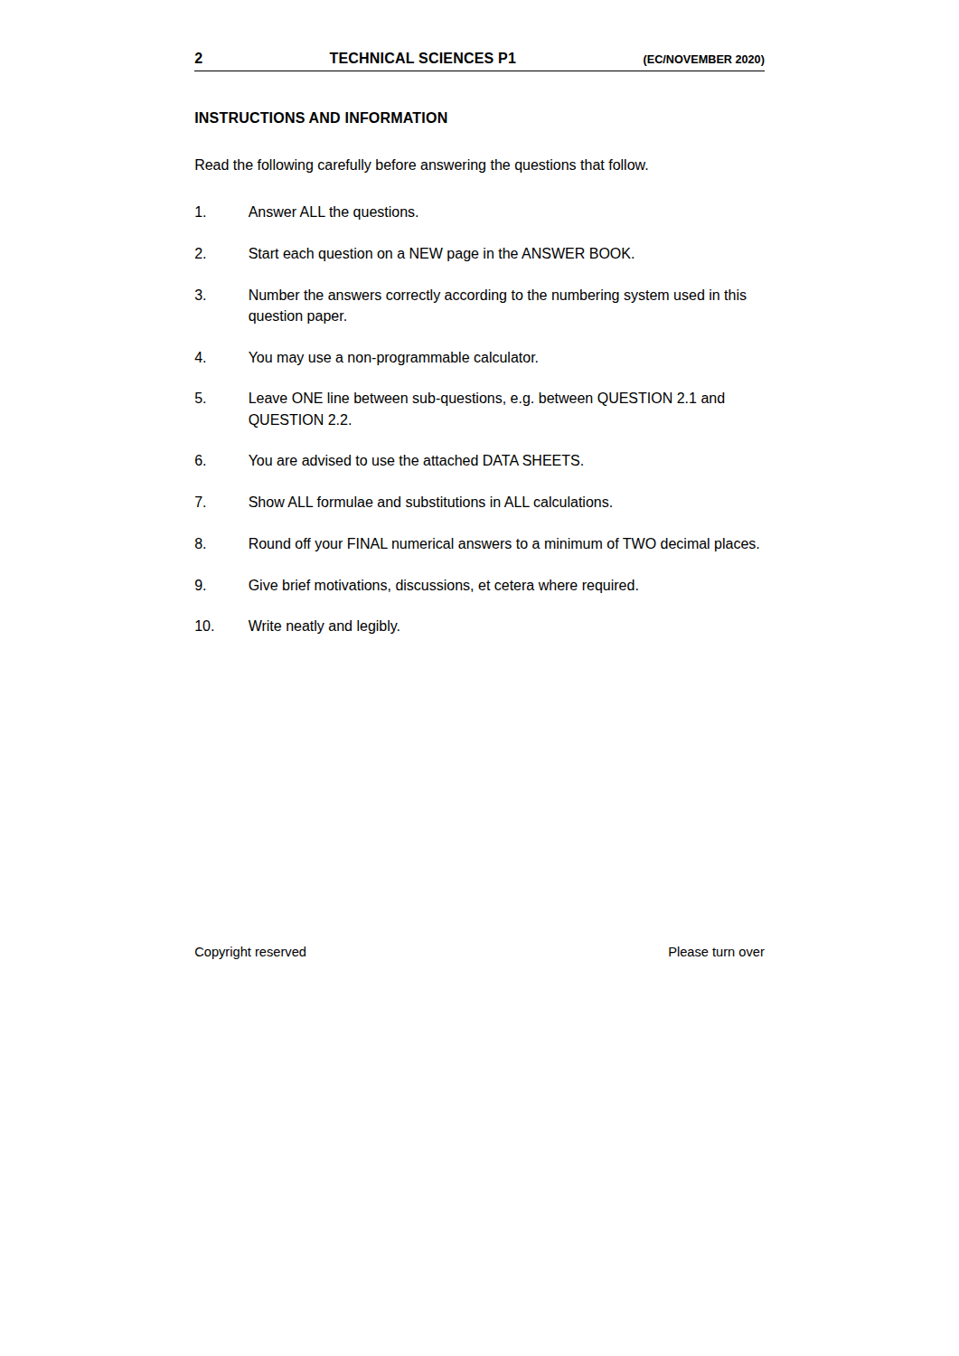2 TECHNICAL SCIENCES P1 (EC/NOVEMBER 2020)
INSTRUCTIONS AND INFORMATION
Read the following carefully before answering the questions that follow.
1. Answer ALL the questions.
2. Start each question on a NEW page in the ANSWER BOOK.
3. Number the answers correctly according to the numbering system used in this question paper.
4. You may use a non-programmable calculator.
5. Leave ONE line between sub-questions, e.g. between QUESTION 2.1 and QUESTION 2.2.
6. You are advised to use the attached DATA SHEETS.
7. Show ALL formulae and substitutions in ALL calculations.
8. Round off your FINAL numerical answers to a minimum of TWO decimal places.
9. Give brief motivations, discussions, et cetera where required.
10. Write neatly and legibly.
Copyright reserved Please turn over